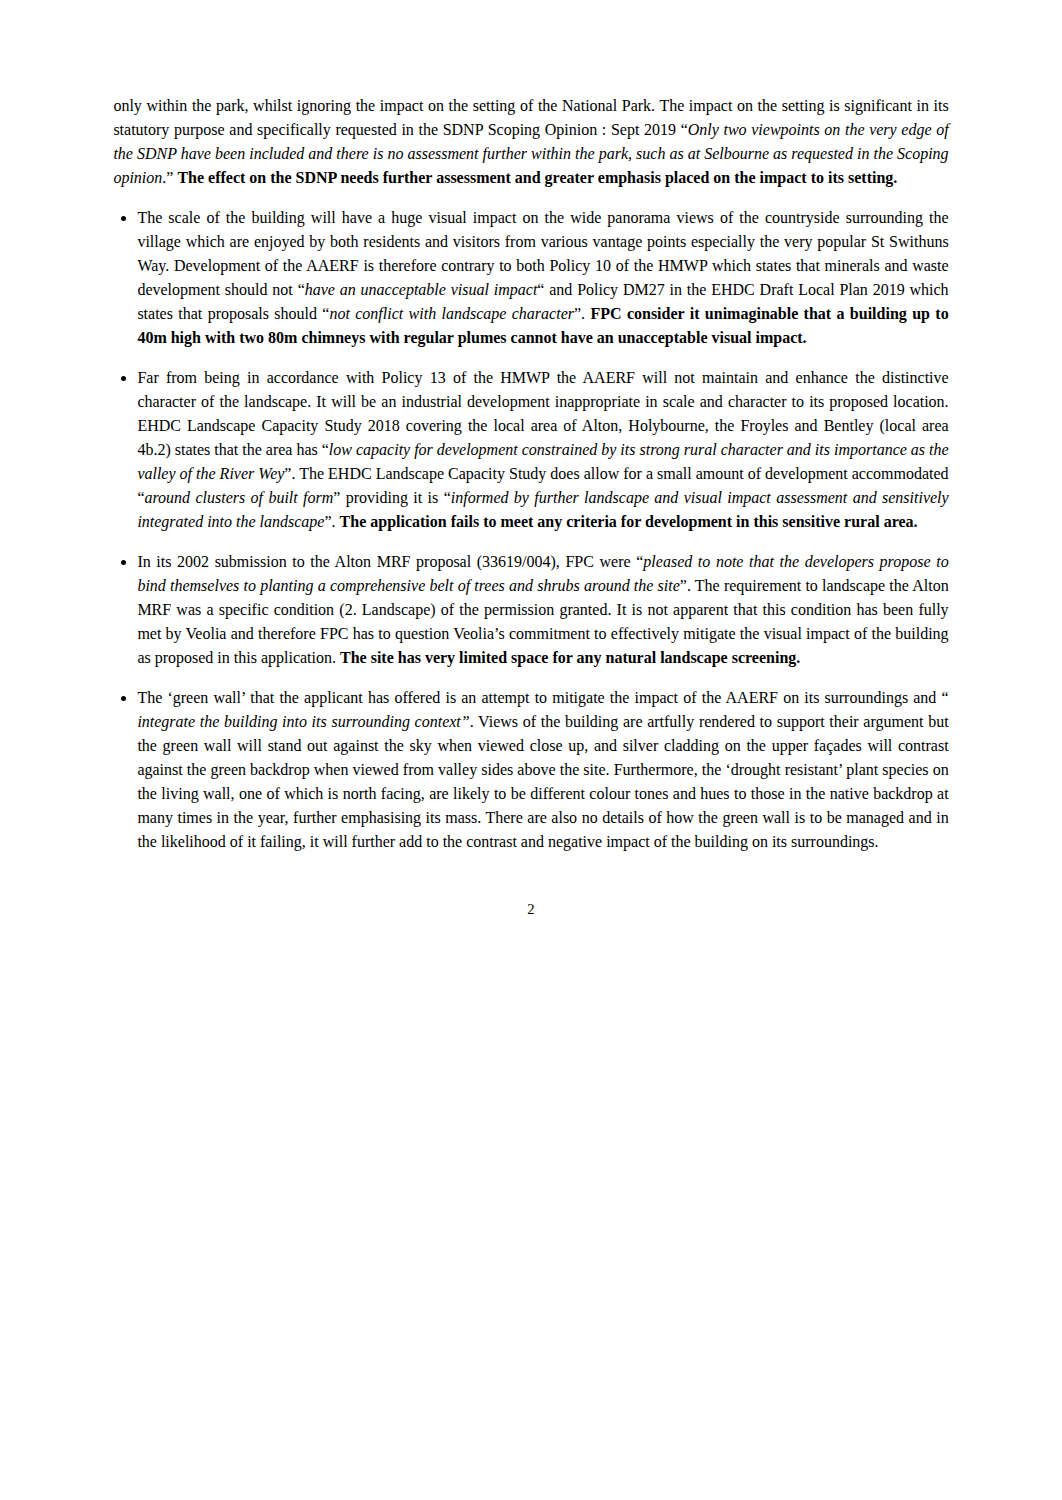only within the park, whilst ignoring the impact on the setting of the National Park. The impact on the setting is significant in its statutory purpose and specifically requested in the SDNP Scoping Opinion : Sept 2019 “Only two viewpoints on the very edge of the SDNP have been included and there is no assessment further within the park, such as at Selbourne as requested in the Scoping opinion.” The effect on the SDNP needs further assessment and greater emphasis placed on the impact to its setting.
The scale of the building will have a huge visual impact on the wide panorama views of the countryside surrounding the village which are enjoyed by both residents and visitors from various vantage points especially the very popular St Swithuns Way. Development of the AAERF is therefore contrary to both Policy 10 of the HMWP which states that minerals and waste development should not “have an unacceptable visual impact“ and Policy DM27 in the EHDC Draft Local Plan 2019 which states that proposals should “not conflict with landscape character”. FPC consider it unimaginable that a building up to 40m high with two 80m chimneys with regular plumes cannot have an unacceptable visual impact.
Far from being in accordance with Policy 13 of the HMWP the AAERF will not maintain and enhance the distinctive character of the landscape. It will be an industrial development inappropriate in scale and character to its proposed location. EHDC Landscape Capacity Study 2018 covering the local area of Alton, Holybourne, the Froyles and Bentley (local area 4b.2) states that the area has “low capacity for development constrained by its strong rural character and its importance as the valley of the River Wey”. The EHDC Landscape Capacity Study does allow for a small amount of development accommodated “around clusters of built form” providing it is “informed by further landscape and visual impact assessment and sensitively integrated into the landscape”. The application fails to meet any criteria for development in this sensitive rural area.
In its 2002 submission to the Alton MRF proposal (33619/004), FPC were “pleased to note that the developers propose to bind themselves to planting a comprehensive belt of trees and shrubs around the site”. The requirement to landscape the Alton MRF was a specific condition (2. Landscape) of the permission granted. It is not apparent that this condition has been fully met by Veolia and therefore FPC has to question Veolia’s commitment to effectively mitigate the visual impact of the building as proposed in this application. The site has very limited space for any natural landscape screening.
The ‘green wall’ that the applicant has offered is an attempt to mitigate the impact of the AAERF on its surroundings and “ integrate the building into its surrounding context”. Views of the building are artfully rendered to support their argument but the green wall will stand out against the sky when viewed close up, and silver cladding on the upper façades will contrast against the green backdrop when viewed from valley sides above the site. Furthermore, the ‘drought resistant’ plant species on the living wall, one of which is north facing, are likely to be different colour tones and hues to those in the native backdrop at many times in the year, further emphasising its mass. There are also no details of how the green wall is to be managed and in the likelihood of it failing, it will further add to the contrast and negative impact of the building on its surroundings.
2